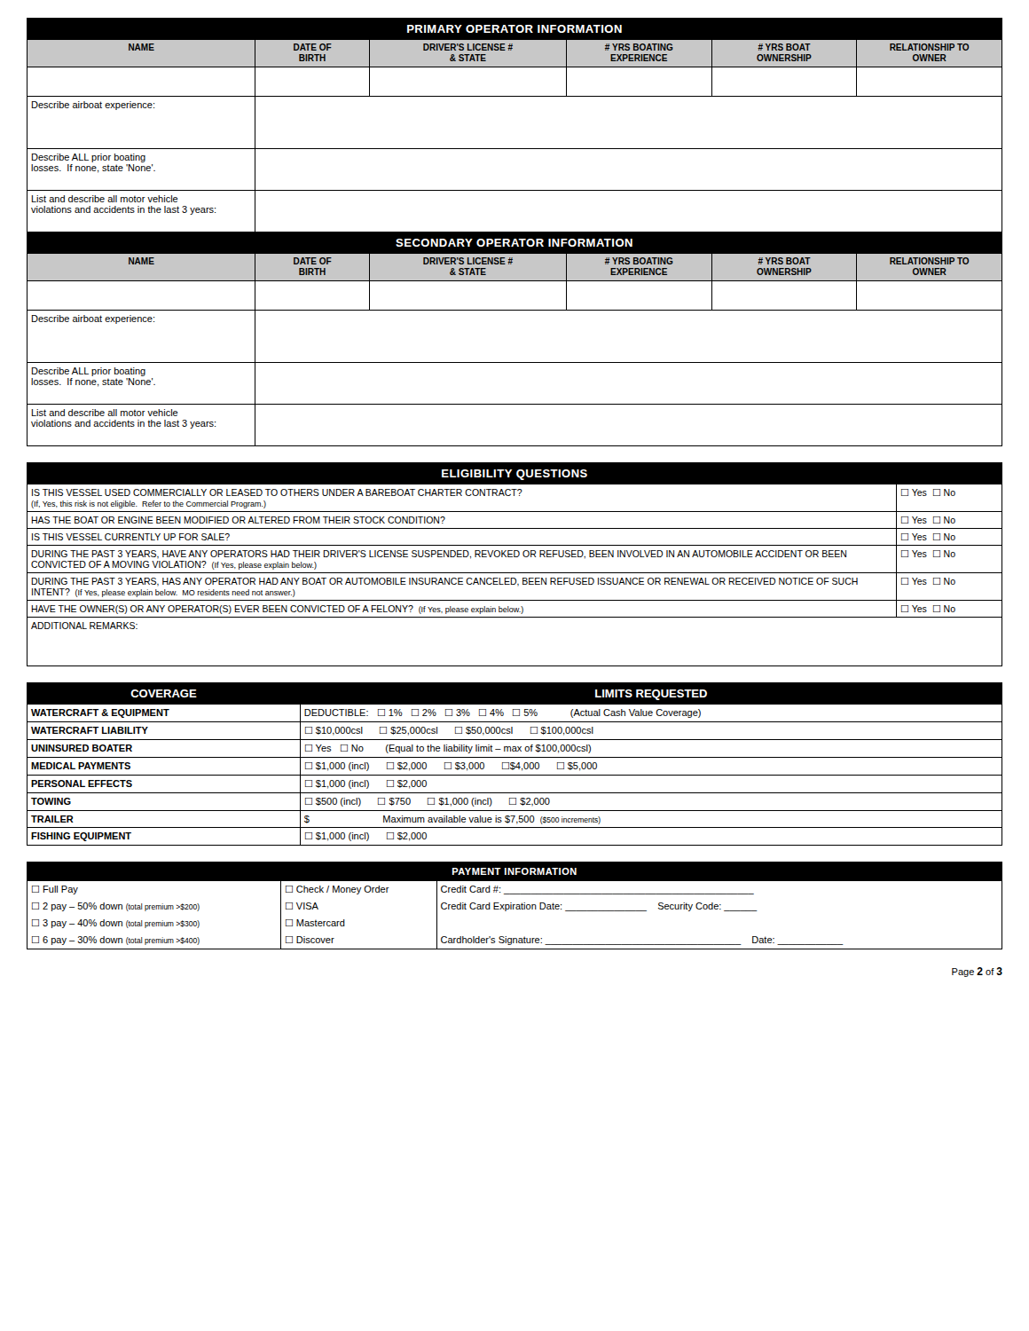| PRIMARY OPERATOR INFORMATION |
| NAME | DATE OF BIRTH | DRIVER'S LICENSE # & STATE | # YRS BOATING EXPERIENCE | # YRS BOAT OWNERSHIP | RELATIONSHIP TO OWNER |
| Describe airboat experience: | |
| Describe ALL prior boating losses. If none, state 'None'. | |
| List and describe all motor vehicle violations and accidents in the last 3 years: | |
| SECONDARY OPERATOR INFORMATION |
| NAME | DATE OF BIRTH | DRIVER'S LICENSE # & STATE | # YRS BOATING EXPERIENCE | # YRS BOAT OWNERSHIP | RELATIONSHIP TO OWNER |
| Describe airboat experience: | |
| Describe ALL prior boating losses. If none, state 'None'. | |
| List and describe all motor vehicle violations and accidents in the last 3 years: | |
| ELIGIBILITY QUESTIONS |
| IS THIS VESSEL USED COMMERCIALLY OR LEASED TO OTHERS UNDER A BAREBOAT CHARTER CONTRACT? (If, Yes, this risk is not eligible. Refer to the Commercial Program.) | ☐ Yes ☐ No |
| HAS THE BOAT OR ENGINE BEEN MODIFIED OR ALTERED FROM THEIR STOCK CONDITION? | ☐ Yes ☐ No |
| IS THIS VESSEL CURRENTLY UP FOR SALE? | ☐ Yes ☐ No |
| DURING THE PAST 3 YEARS, HAVE ANY OPERATORS HAD THEIR DRIVER'S LICENSE SUSPENDED, REVOKED OR REFUSED, BEEN INVOLVED IN AN AUTOMOBILE ACCIDENT OR BEEN CONVICTED OF A MOVING VIOLATION? (If Yes, please explain below.) | ☐ Yes ☐ No |
| DURING THE PAST 3 YEARS, HAS ANY OPERATOR HAD ANY BOAT OR AUTOMOBILE INSURANCE CANCELED, BEEN REFUSED ISSUANCE OR RENEWAL OR RECEIVED NOTICE OF SUCH INTENT? (If Yes, please explain below. MO residents need not answer.) | ☐ Yes ☐ No |
| HAVE THE OWNER(S) OR ANY OPERATOR(S) EVER BEEN CONVICTED OF A FELONY? (If Yes, please explain below.) | ☐ Yes ☐ No |
| ADDITIONAL REMARKS: |
| COVERAGE | LIMITS REQUESTED |
| WATERCRAFT & EQUIPMENT | DEDUCTIBLE: ☐ 1% ☐ 2% ☐ 3% ☐ 4% ☐ 5% (Actual Cash Value Coverage) |
| WATERCRAFT LIABILITY | ☐ $10,000csl ☐ $25,000csl ☐ $50,000csl ☐ $100,000csl |
| UNINSURED BOATER | ☐ Yes ☐ No (Equal to the liability limit – max of $100,000csl) |
| MEDICAL PAYMENTS | ☐ $1,000 (incl) ☐ $2,000 ☐ $3,000 ☐$4,000 ☐ $5,000 |
| PERSONAL EFFECTS | ☐ $1,000 (incl) ☐ $2,000 |
| TOWING | ☐ $500 (incl) ☐ $750 ☐ $1,000 (incl) ☐ $2,000 |
| TRAILER | $ Maximum available value is $7,500 ($500 increments) |
| FISHING EQUIPMENT | ☐ $1,000 (incl) ☐ $2,000 |
| PAYMENT INFORMATION |
| ☐ Full Pay | ☐ Check / Money Order | Credit Card #: ______________________________________________ |
| ☐ 2 pay – 50% down (total premium >$200) | ☐ VISA | Credit Card Expiration Date: _______________ Security Code: ______ |
| ☐ 3 pay – 40% down (total premium >$300) | ☐ Mastercard | |
| ☐ 6 pay – 30% down (total premium >$400) | ☐ Discover | Cardholder's Signature: ____________________________________ Date: ____________ |
Page 2 of 3